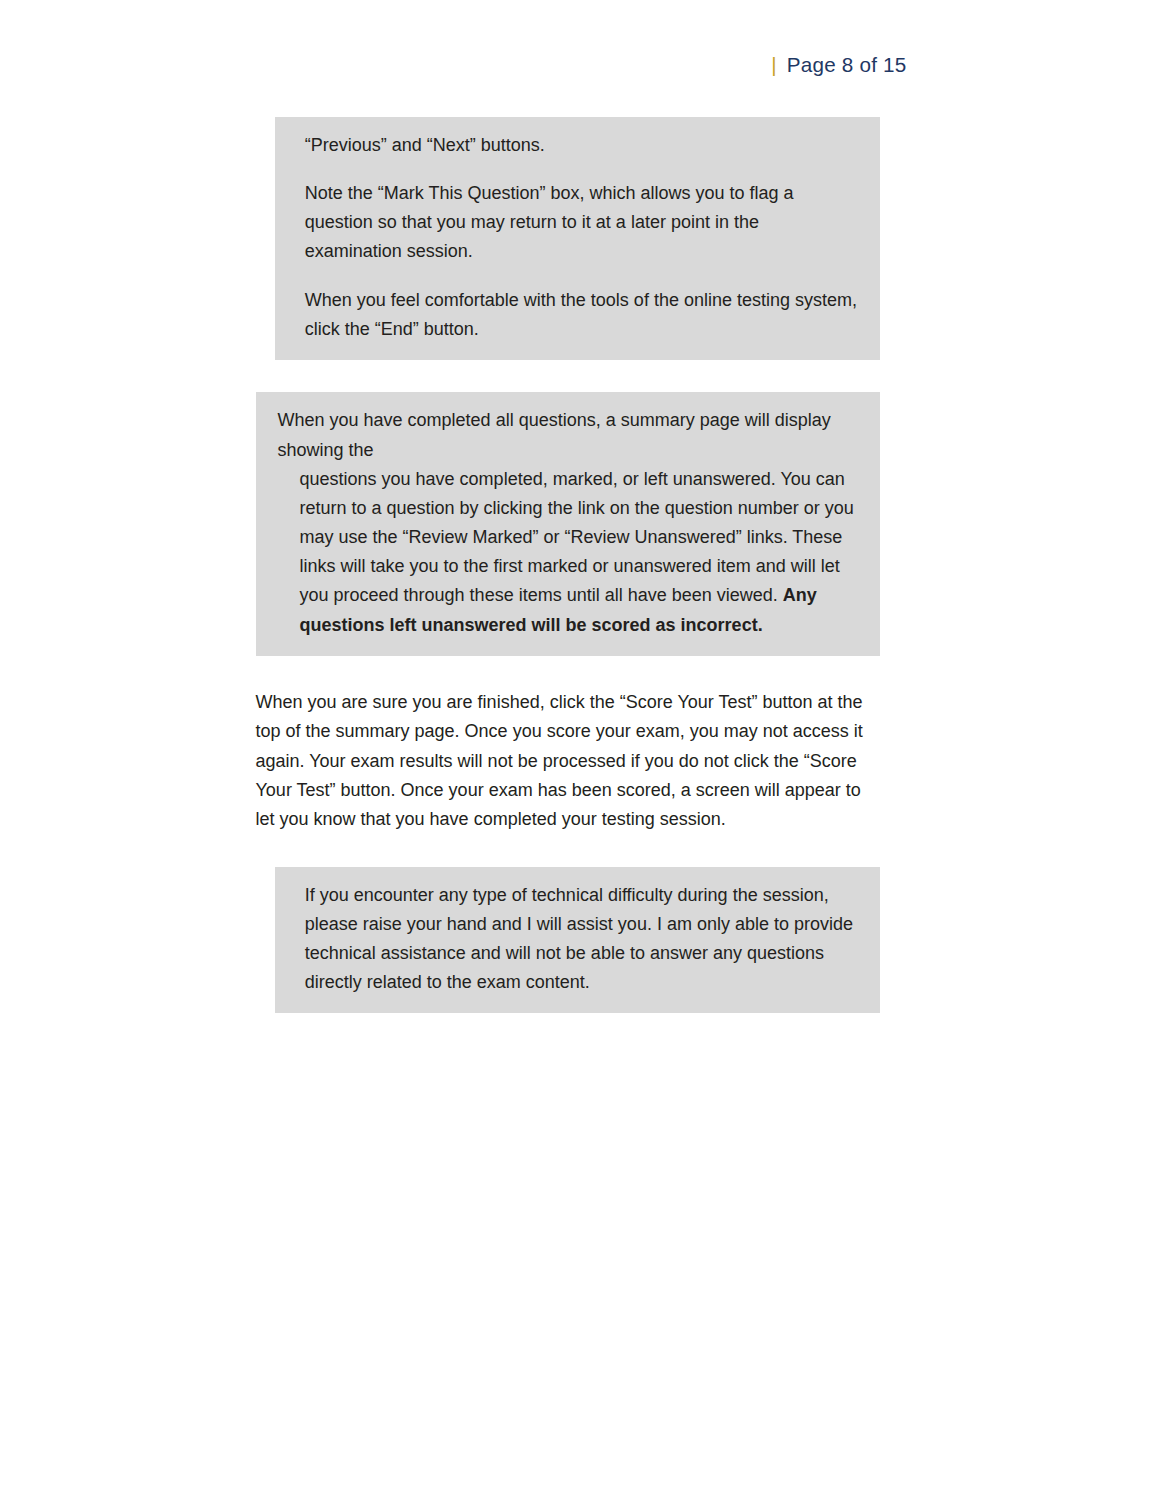| Page 8 of 15
“Previous” and “Next” buttons.
Note the “Mark This Question” box, which allows you to flag a question so that you may return to it at a later point in the examination session.
When you feel comfortable with the tools of the online testing system, click the “End” button.
When you have completed all questions, a summary page will display showing the
questions you have completed, marked, or left unanswered. You can return to a question by clicking the link on the question number or you may use the “Review Marked” or “Review Unanswered” links. These links will take you to the first marked or unanswered item and will let you proceed through these items until all have been viewed. Any questions left unanswered will be scored as incorrect.
When you are sure you are finished, click the “Score Your Test” button at the top of the summary page. Once you score your exam, you may not access it again. Your exam results will not be processed if you do not click the “Score Your Test” button. Once your exam has been scored, a screen will appear to let you know that you have completed your testing session.
If you encounter any type of technical difficulty during the session, please raise your hand and I will assist you. I am only able to provide technical assistance and will not be able to answer any questions directly related to the exam content.